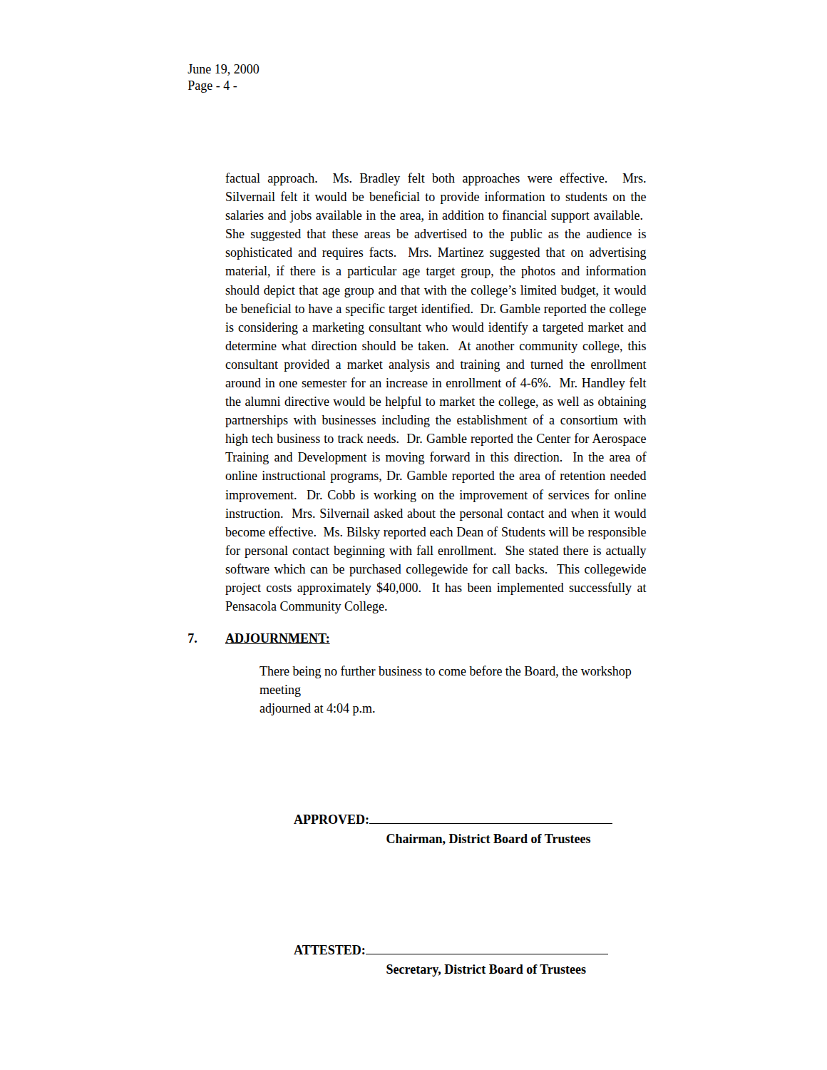June 19, 2000
Page - 4 -
factual approach. Ms. Bradley felt both approaches were effective. Mrs. Silvernail felt it would be beneficial to provide information to students on the salaries and jobs available in the area, in addition to financial support available. She suggested that these areas be advertised to the public as the audience is sophisticated and requires facts. Mrs. Martinez suggested that on advertising material, if there is a particular age target group, the photos and information should depict that age group and that with the college’s limited budget, it would be beneficial to have a specific target identified. Dr. Gamble reported the college is considering a marketing consultant who would identify a targeted market and determine what direction should be taken. At another community college, this consultant provided a market analysis and training and turned the enrollment around in one semester for an increase in enrollment of 4-6%. Mr. Handley felt the alumni directive would be helpful to market the college, as well as obtaining partnerships with businesses including the establishment of a consortium with high tech business to track needs. Dr. Gamble reported the Center for Aerospace Training and Development is moving forward in this direction. In the area of online instructional programs, Dr. Gamble reported the area of retention needed improvement. Dr. Cobb is working on the improvement of services for online instruction. Mrs. Silvernail asked about the personal contact and when it would become effective. Ms. Bilsky reported each Dean of Students will be responsible for personal contact beginning with fall enrollment. She stated there is actually software which can be purchased collegewide for call backs. This collegewide project costs approximately $40,000. It has been implemented successfully at Pensacola Community College.
7.
ADJOURNMENT:
There being no further business to come before the Board, the workshop meeting
adjourned at 4:04 p.m.
APPROVED:
Chairman, District Board of Trustees
ATTESTED:
Secretary, District Board of Trustees